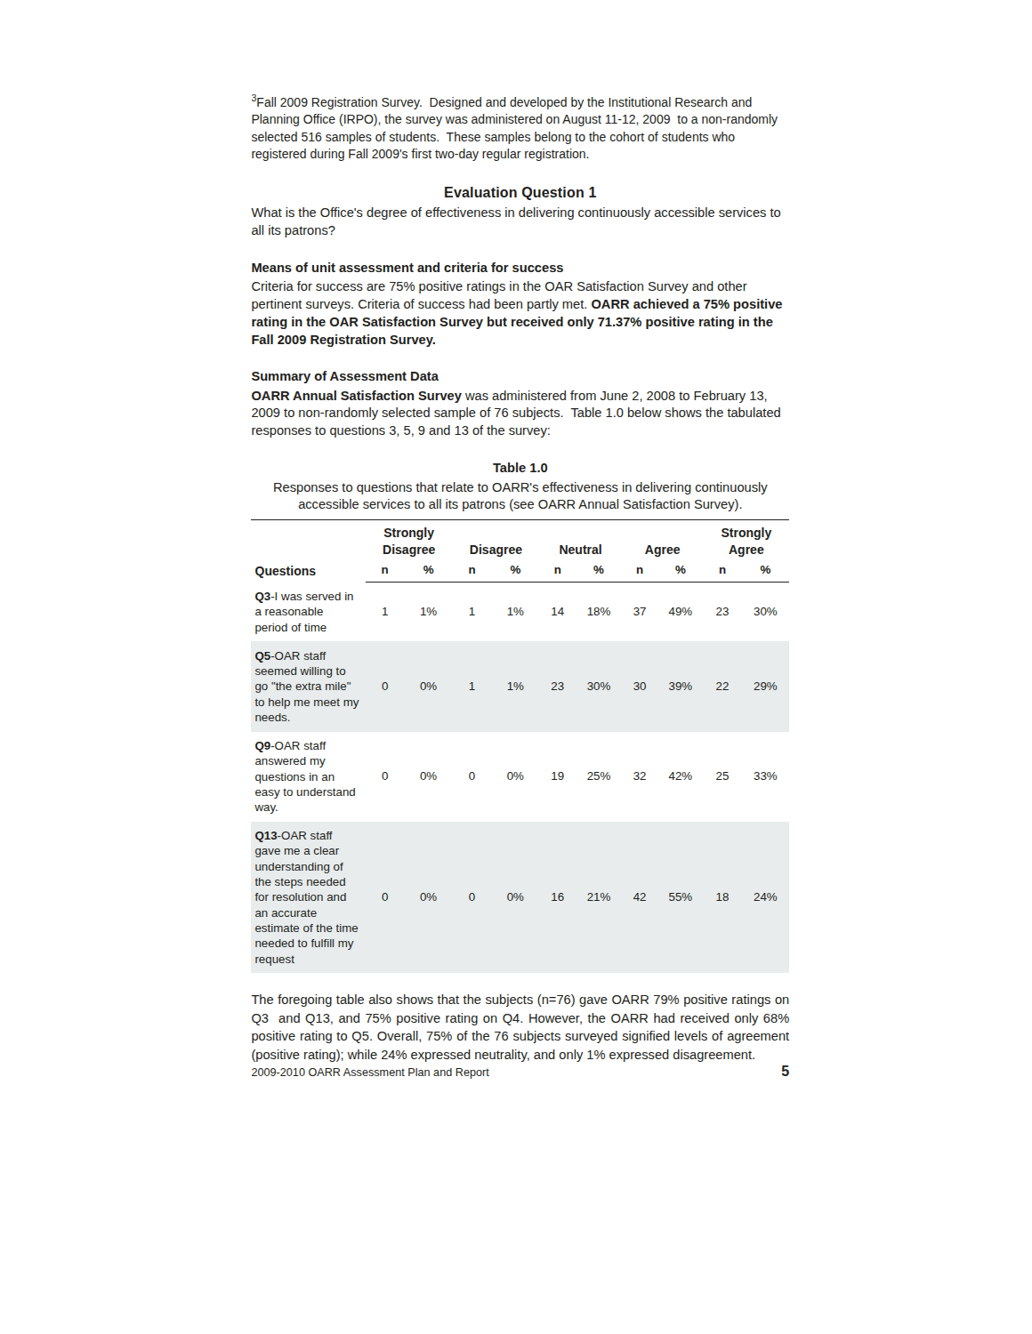3Fall 2009 Registration Survey. Designed and developed by the Institutional Research and Planning Office (IRPO), the survey was administered on August 11-12, 2009 to a non-randomly selected 516 samples of students. These samples belong to the cohort of students who registered during Fall 2009's first two-day regular registration.
Evaluation Question 1
What is the Office's degree of effectiveness in delivering continuously accessible services to all its patrons?
Means of unit assessment and criteria for success
Criteria for success are 75% positive ratings in the OAR Satisfaction Survey and other pertinent surveys. Criteria of success had been partly met. OARR achieved a 75% positive rating in the OAR Satisfaction Survey but received only 71.37% positive rating in the Fall 2009 Registration Survey.
Summary of Assessment Data
OARR Annual Satisfaction Survey was administered from June 2, 2008 to February 13, 2009 to non-randomly selected sample of 76 subjects. Table 1.0 below shows the tabulated responses to questions 3, 5, 9 and 13 of the survey:
Table 1.0 Responses to questions that relate to OARR's effectiveness in delivering continuously accessible services to all its patrons (see OARR Annual Satisfaction Survey).
| Questions | Strongly Disagree | Disagree | Neutral | Agree | Strongly Agree |
| --- | --- | --- | --- | --- | --- |
| n | % | n | % | n | % | n | % | n | % |
| Q3 -I was served in a reasonable period of time | 1 | 1% | 1 | 1% | 14 | 18% | 37 | 49% | 23 | 30% |
| Q5 -OAR staff seemed willing to go "the extra mile" to help me meet my needs. | 0 | 0% | 1 | 1% | 23 | 30% | 30 | 39% | 22 | 29% |
| Q9 -OAR staff answered my questions in an easy to understand way. | 0 | 0% | 0 | 0% | 19 | 25% | 32 | 42% | 25 | 33% |
| Q13 -OAR staff gave me a clear understanding of the steps needed for resolution and an accurate estimate of the time needed to fulfill my request | 0 | 0% | 0 | 0% | 16 | 21% | 42 | 55% | 18 | 24% |
The foregoing table also shows that the subjects (n=76) gave OARR 79% positive ratings on Q3 and Q13, and 75% positive rating on Q4. However, the OARR had received only 68% positive rating to Q5. Overall, 75% of the 76 subjects surveyed signified levels of agreement (positive rating); while 24% expressed neutrality, and only 1% expressed disagreement.
2009-2010 OARR Assessment Plan and Report 5